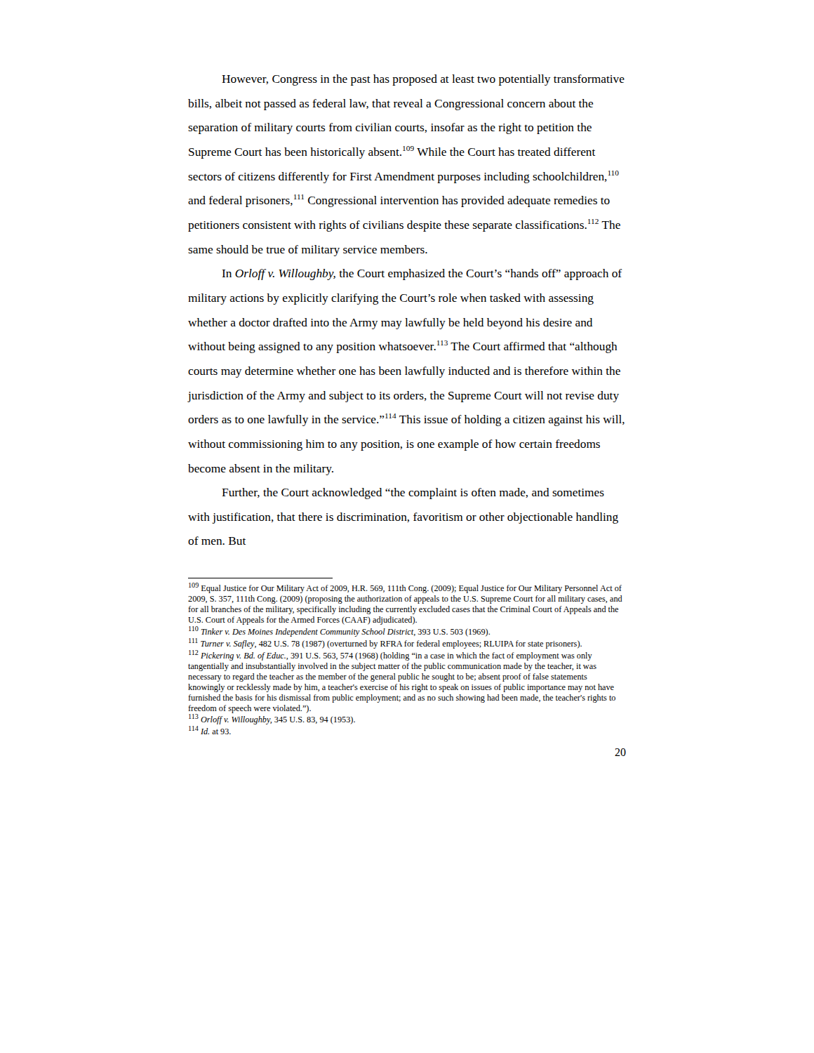However, Congress in the past has proposed at least two potentially transformative bills, albeit not passed as federal law, that reveal a Congressional concern about the separation of military courts from civilian courts, insofar as the right to petition the Supreme Court has been historically absent.109 While the Court has treated different sectors of citizens differently for First Amendment purposes including schoolchildren,110 and federal prisoners,111 Congressional intervention has provided adequate remedies to petitioners consistent with rights of civilians despite these separate classifications.112 The same should be true of military service members.
In Orloff v. Willoughby, the Court emphasized the Court’s “hands off” approach of military actions by explicitly clarifying the Court’s role when tasked with assessing whether a doctor drafted into the Army may lawfully be held beyond his desire and without being assigned to any position whatsoever.113 The Court affirmed that “although courts may determine whether one has been lawfully inducted and is therefore within the jurisdiction of the Army and subject to its orders, the Supreme Court will not revise duty orders as to one lawfully in the service.”114 This issue of holding a citizen against his will, without commissioning him to any position, is one example of how certain freedoms become absent in the military.
Further, the Court acknowledged “the complaint is often made, and sometimes with justification, that there is discrimination, favoritism or other objectionable handling of men. But
109 Equal Justice for Our Military Act of 2009, H.R. 569, 111th Cong. (2009); Equal Justice for Our Military Personnel Act of 2009, S. 357, 111th Cong. (2009) (proposing the authorization of appeals to the U.S. Supreme Court for all military cases, and for all branches of the military, specifically including the currently excluded cases that the Criminal Court of Appeals and the U.S. Court of Appeals for the Armed Forces (CAAF) adjudicated).
110 Tinker v. Des Moines Independent Community School District, 393 U.S. 503 (1969).
111 Turner v. Safley, 482 U.S. 78 (1987) (overturned by RFRA for federal employees; RLUIPA for state prisoners).
112 Pickering v. Bd. of Educ., 391 U.S. 563, 574 (1968) (holding “in a case in which the fact of employment was only tangentially and insubstantially involved in the subject matter of the public communication made by the teacher, it was necessary to regard the teacher as the member of the general public he sought to be; absent proof of false statements knowingly or recklessly made by him, a teacher's exercise of his right to speak on issues of public importance may not have furnished the basis for his dismissal from public employment; and as no such showing had been made, the teacher's rights to freedom of speech were violated.”).
113 Orloff v. Willoughby, 345 U.S. 83, 94 (1953).
114 Id. at 93.
20